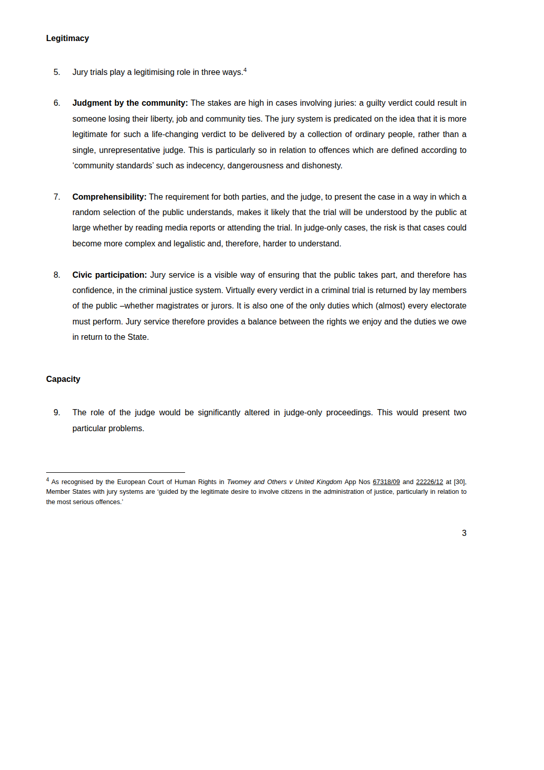Legitimacy
Jury trials play a legitimising role in three ways.4
Judgment by the community: The stakes are high in cases involving juries: a guilty verdict could result in someone losing their liberty, job and community ties. The jury system is predicated on the idea that it is more legitimate for such a life-changing verdict to be delivered by a collection of ordinary people, rather than a single, unrepresentative judge. This is particularly so in relation to offences which are defined according to ‘community standards’ such as indecency, dangerousness and dishonesty.
Comprehensibility: The requirement for both parties, and the judge, to present the case in a way in which a random selection of the public understands, makes it likely that the trial will be understood by the public at large whether by reading media reports or attending the trial. In judge-only cases, the risk is that cases could become more complex and legalistic and, therefore, harder to understand.
Civic participation: Jury service is a visible way of ensuring that the public takes part, and therefore has confidence, in the criminal justice system. Virtually every verdict in a criminal trial is returned by lay members of the public –whether magistrates or jurors. It is also one of the only duties which (almost) every electorate must perform. Jury service therefore provides a balance between the rights we enjoy and the duties we owe in return to the State.
Capacity
The role of the judge would be significantly altered in judge-only proceedings. This would present two particular problems.
4 As recognised by the European Court of Human Rights in Twomey and Others v United Kingdom App Nos 67318/09 and 22226/12 at [30], Member States with jury systems are ‘guided by the legitimate desire to involve citizens in the administration of justice, particularly in relation to the most serious offences.’
3